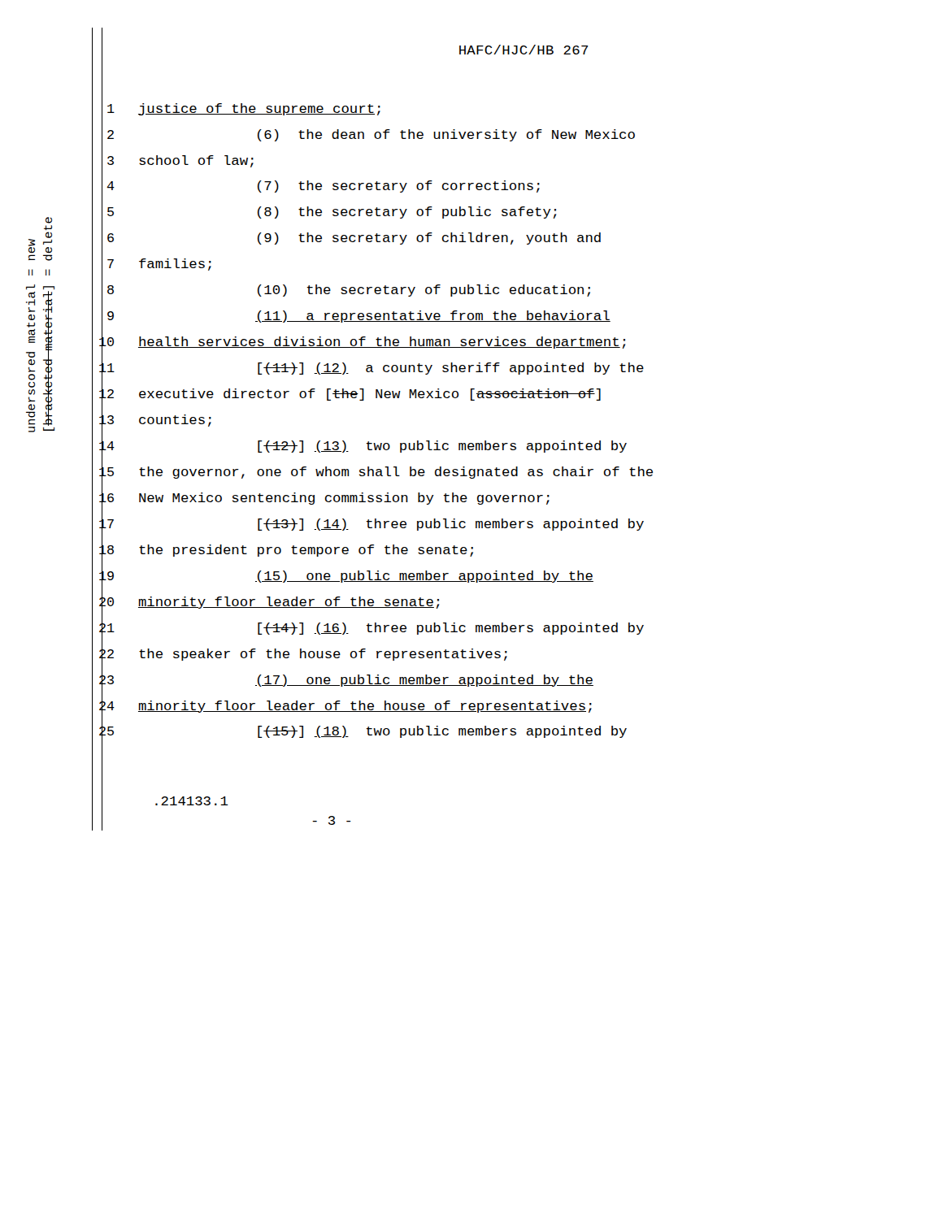HAFC/HJC/HB 267
underscored material = new [bracketed material] = delete
1 justice of the supreme court;
2(6) the dean of the university of New Mexico
3 school of law;
4(7) the secretary of corrections;
5(8) the secretary of public safety;
6(9) the secretary of children, youth and
7 families;
8(10) the secretary of public education;
9(11) a representative from the behavioral
10 health services division of the human services department;
11[(11)] (12) a county sheriff appointed by the
12 executive director of [the] New Mexico [association of]
13 counties;
14[(12)] (13) two public members appointed by
15 the governor, one of whom shall be designated as chair of the
16 New Mexico sentencing commission by the governor;
17[(13)] (14) three public members appointed by
18 the president pro tempore of the senate;
19(15) one public member appointed by the
20 minority floor leader of the senate;
21[(14)] (16) three public members appointed by
22 the speaker of the house of representatives;
23(17) one public member appointed by the
24 minority floor leader of the house of representatives;
25[(15)] (18) two public members appointed by
.214133.1
- 3 -